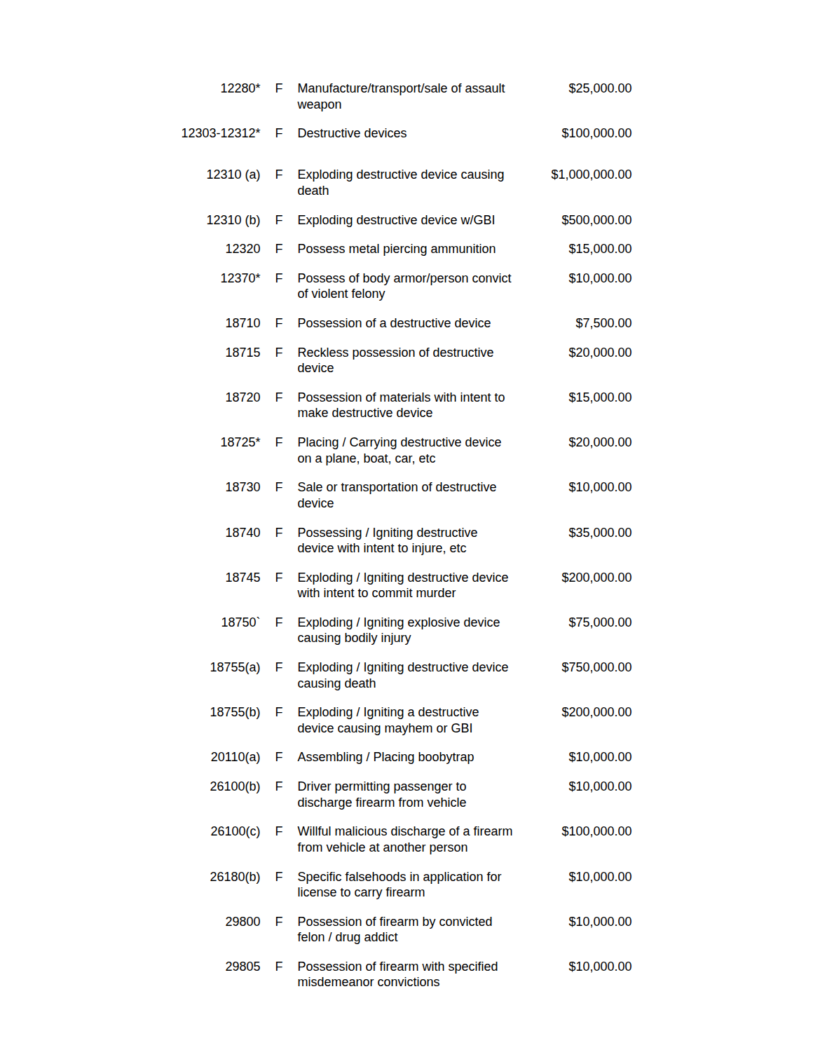| 12280* | F | Manufacture/transport/sale of assault weapon | $25,000.00 |
| 12303-12312* | F | Destructive devices | $100,000.00 |
| 12310 (a) | F | Exploding destructive device causing death | $1,000,000.00 |
| 12310 (b) | F | Exploding destructive device w/GBI | $500,000.00 |
| 12320 | F | Possess metal piercing ammunition | $15,000.00 |
| 12370* | F | Possess of body armor/person convict of violent felony | $10,000.00 |
| 18710 | F | Possession of a destructive device | $7,500.00 |
| 18715 | F | Reckless possession of destructive device | $20,000.00 |
| 18720 | F | Possession of materials with intent to make destructive device | $15,000.00 |
| 18725* | F | Placing / Carrying destructive device on a plane, boat, car, etc | $20,000.00 |
| 18730 | F | Sale or transportation of destructive device | $10,000.00 |
| 18740 | F | Possessing / Igniting destructive device with intent to injure, etc | $35,000.00 |
| 18745 | F | Exploding / Igniting destructive device with intent to commit murder | $200,000.00 |
| 18750` | F | Exploding / Igniting explosive device causing bodily injury | $75,000.00 |
| 18755(a) | F | Exploding / Igniting destructive device causing death | $750,000.00 |
| 18755(b) | F | Exploding / Igniting a destructive device causing mayhem or GBI | $200,000.00 |
| 20110(a) | F | Assembling / Placing boobytrap | $10,000.00 |
| 26100(b) | F | Driver permitting passenger to discharge firearm from vehicle | $10,000.00 |
| 26100(c) | F | Willful malicious discharge of a firearm from vehicle at another person | $100,000.00 |
| 26180(b) | F | Specific falsehoods in application for license to carry firearm | $10,000.00 |
| 29800 | F | Possession of firearm by convicted felon / drug addict | $10,000.00 |
| 29805 | F | Possession of firearm with specified misdemeanor convictions | $10,000.00 |